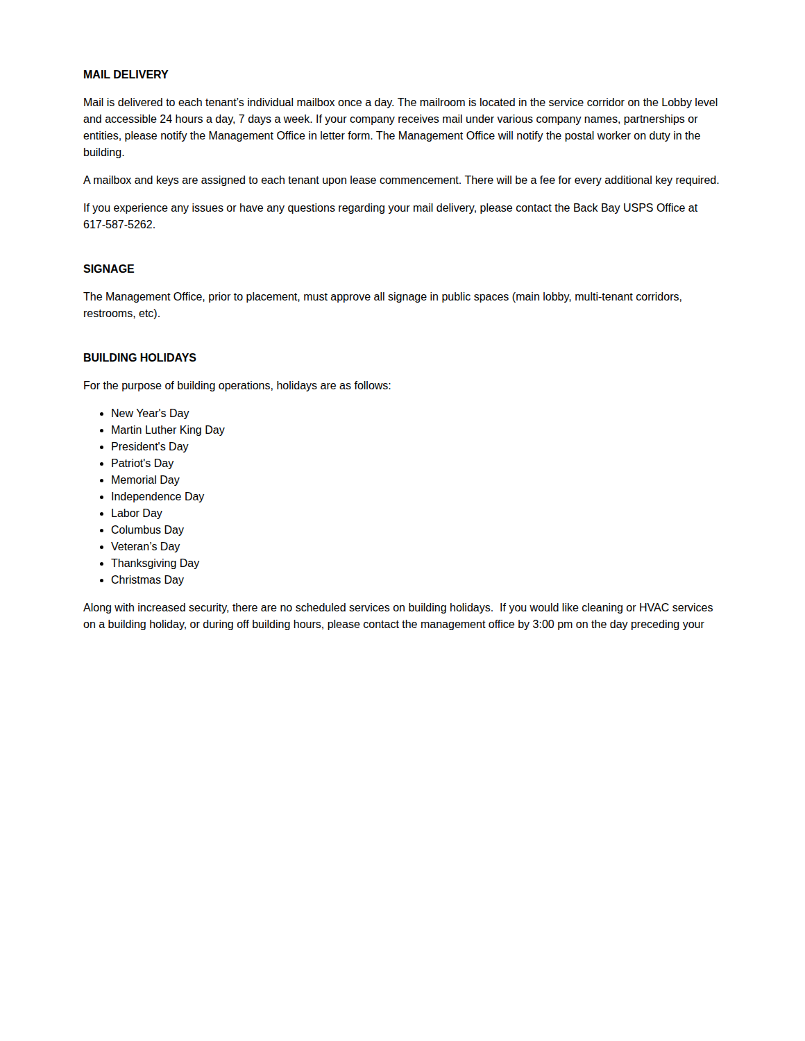Mail Delivery
Mail is delivered to each tenant’s individual mailbox once a day. The mailroom is located in the service corridor on the Lobby level and accessible 24 hours a day, 7 days a week. If your company receives mail under various company names, partnerships or entities, please notify the Management Office in letter form. The Management Office will notify the postal worker on duty in the building.
A mailbox and keys are assigned to each tenant upon lease commencement. There will be a fee for every additional key required.
If you experience any issues or have any questions regarding your mail delivery, please contact the Back Bay USPS Office at 617-587-5262.
Signage
The Management Office, prior to placement, must approve all signage in public spaces (main lobby, multi-tenant corridors, restrooms, etc).
Building Holidays
For the purpose of building operations, holidays are as follows:
New Year's Day
Martin Luther King Day
President's Day
Patriot's Day
Memorial Day
Independence Day
Labor Day
Columbus Day
Veteran’s Day
Thanksgiving Day
Christmas Day
Along with increased security, there are no scheduled services on building holidays. If you would like cleaning or HVAC services on a building holiday, or during off building hours, please contact the management office by 3:00 pm on the day preceding your